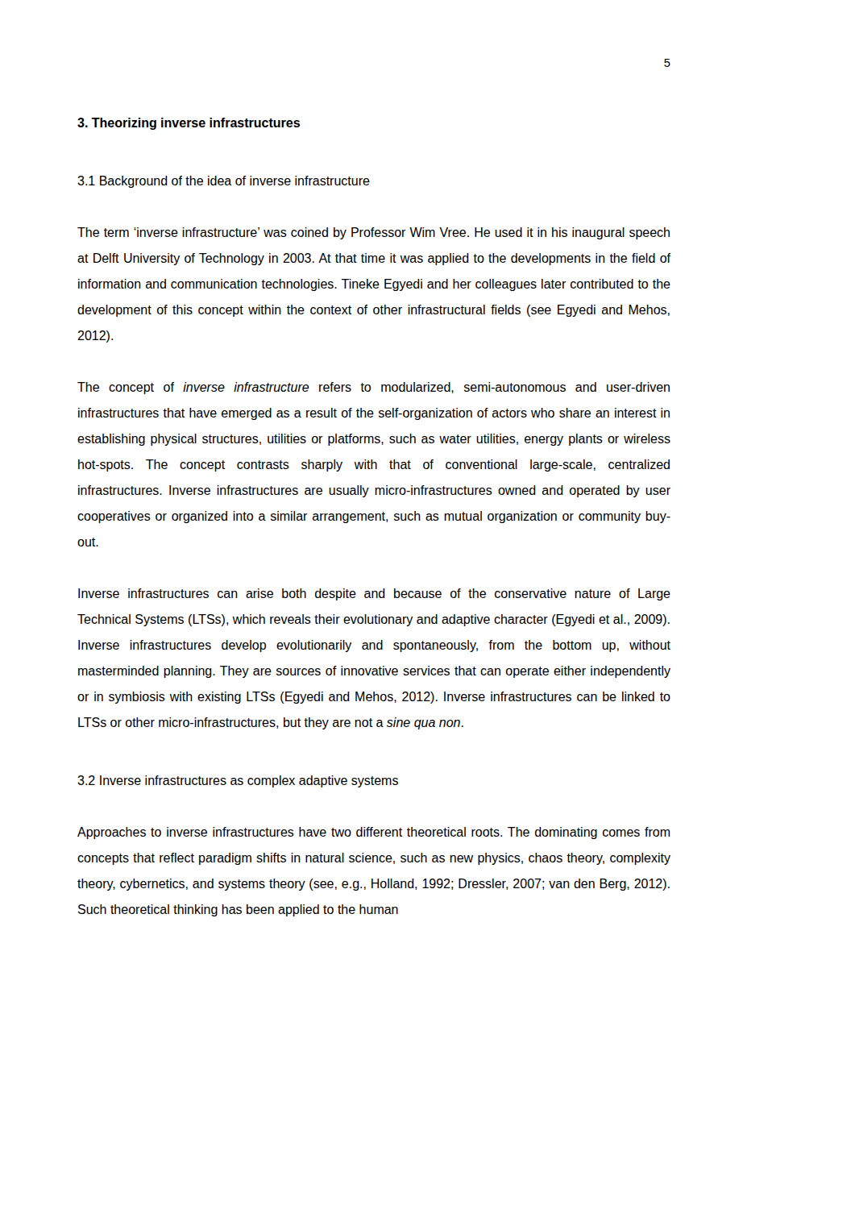5
3. Theorizing inverse infrastructures
3.1 Background of the idea of inverse infrastructure
The term ‘inverse infrastructure’ was coined by Professor Wim Vree. He used it in his inaugural speech at Delft University of Technology in 2003. At that time it was applied to the developments in the field of information and communication technologies. Tineke Egyedi and her colleagues later contributed to the development of this concept within the context of other infrastructural fields (see Egyedi and Mehos, 2012).
The concept of inverse infrastructure refers to modularized, semi-autonomous and user-driven infrastructures that have emerged as a result of the self-organization of actors who share an interest in establishing physical structures, utilities or platforms, such as water utilities, energy plants or wireless hot-spots. The concept contrasts sharply with that of conventional large-scale, centralized infrastructures. Inverse infrastructures are usually micro-infrastructures owned and operated by user cooperatives or organized into a similar arrangement, such as mutual organization or community buy-out.
Inverse infrastructures can arise both despite and because of the conservative nature of Large Technical Systems (LTSs), which reveals their evolutionary and adaptive character (Egyedi et al., 2009). Inverse infrastructures develop evolutionarily and spontaneously, from the bottom up, without masterminded planning. They are sources of innovative services that can operate either independently or in symbiosis with existing LTSs (Egyedi and Mehos, 2012). Inverse infrastructures can be linked to LTSs or other micro-infrastructures, but they are not a sine qua non.
3.2 Inverse infrastructures as complex adaptive systems
Approaches to inverse infrastructures have two different theoretical roots. The dominating comes from concepts that reflect paradigm shifts in natural science, such as new physics, chaos theory, complexity theory, cybernetics, and systems theory (see, e.g., Holland, 1992; Dressler, 2007; van den Berg, 2012). Such theoretical thinking has been applied to the human